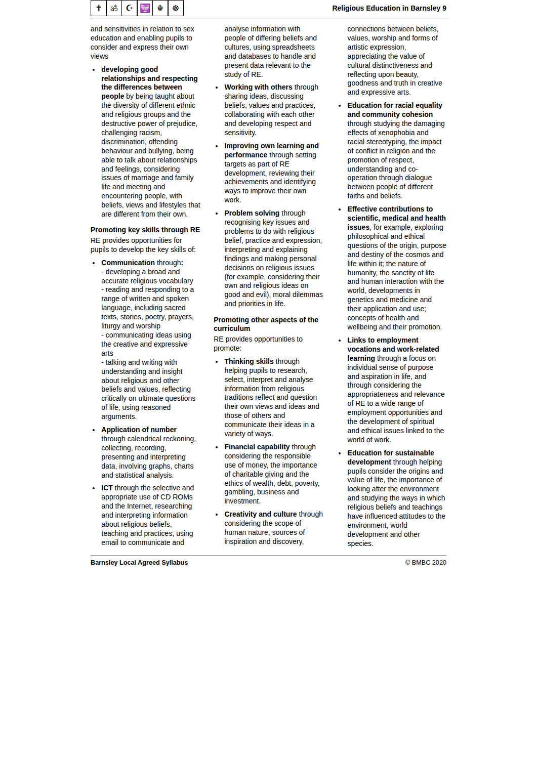✝
ॐ
☪
🕎
☬
☸
Religious Education in Barnsley 9
and sensitivities in relation to sex education and enabling pupils to consider and express their own views
developing good relationships and respecting the differences between people by being taught about the diversity of different ethnic and religious groups and the destructive power of prejudice, challenging racism, discrimination, offending behaviour and bullying, being able to talk about relationships and feelings, considering issues of marriage and family life and meeting and encountering people, with beliefs, views and lifestyles that are different from their own.
Promoting key skills through RE
RE provides opportunities for pupils to develop the key skills of:
Communication through:
- developing a broad and accurate religious vocabulary
- reading and responding to a range of written and spoken language, including sacred texts, stories, poetry, prayers, liturgy and worship
- communicating ideas using the creative and expressive arts
- talking and writing with understanding and insight about religious and other beliefs and values, reflecting critically on ultimate questions of life, using reasoned arguments.
Application of number through calendrical reckoning, collecting, recording, presenting and interpreting data, involving graphs, charts and statistical analysis.
ICT through the selective and appropriate use of CD ROMs and the Internet, researching and interpreting information about religious beliefs, teaching and practices, using email to communicate and analyse information with people of differing beliefs and cultures, using spreadsheets and databases to handle and present data relevant to the study of RE.
Working with others through sharing ideas, discussing beliefs, values and practices, collaborating with each other and developing respect and sensitivity.
Improving own learning and performance through setting targets as part of RE development, reviewing their achievements and identifying ways to improve their own work.
Problem solving through recognising key issues and problems to do with religious belief, practice and expression, interpreting and explaining findings and making personal decisions on religious issues (for example, considering their own and religious ideas on good and evil), moral dilemmas and priorities in life.
Promoting other aspects of the curriculum
RE provides opportunities to promote:
Thinking skills through helping pupils to research, select, interpret and analyse information from religious traditions reflect and question their own views and ideas and those of others and communicate their ideas in a variety of ways.
Financial capability through considering the responsible use of money, the importance of charitable giving and the ethics of wealth, debt, poverty, gambling, business and investment.
Creativity and culture through considering the scope of human nature, sources of inspiration and discovery, connections between beliefs, values, worship and forms of artistic expression, appreciating the value of cultural distinctiveness and reflecting upon beauty, goodness and truth in creative and expressive arts.
Education for racial equality and community cohesion through studying the damaging effects of xenophobia and racial stereotyping, the impact of conflict in religion and the promotion of respect, understanding and co-operation through dialogue between people of different faiths and beliefs.
Effective contributions to scientific, medical and health issues, for example, exploring philosophical and ethical questions of the origin, purpose and destiny of the cosmos and life within it; the nature of humanity, the sanctity of life and human interaction with the world, developments in genetics and medicine and their application and use; concepts of health and wellbeing and their promotion.
Links to employment vocations and work-related learning through a focus on individual sense of purpose and aspiration in life, and through considering the appropriateness and relevance of RE to a wide range of employment opportunities and the development of spiritual and ethical issues linked to the world of work.
Education for sustainable development through helping pupils consider the origins and value of life, the importance of looking after the environment and studying the ways in which religious beliefs and teachings have influenced attitudes to the environment, world development and other species.
Barnsley Local Agreed Syllabus
© BMBC 2020